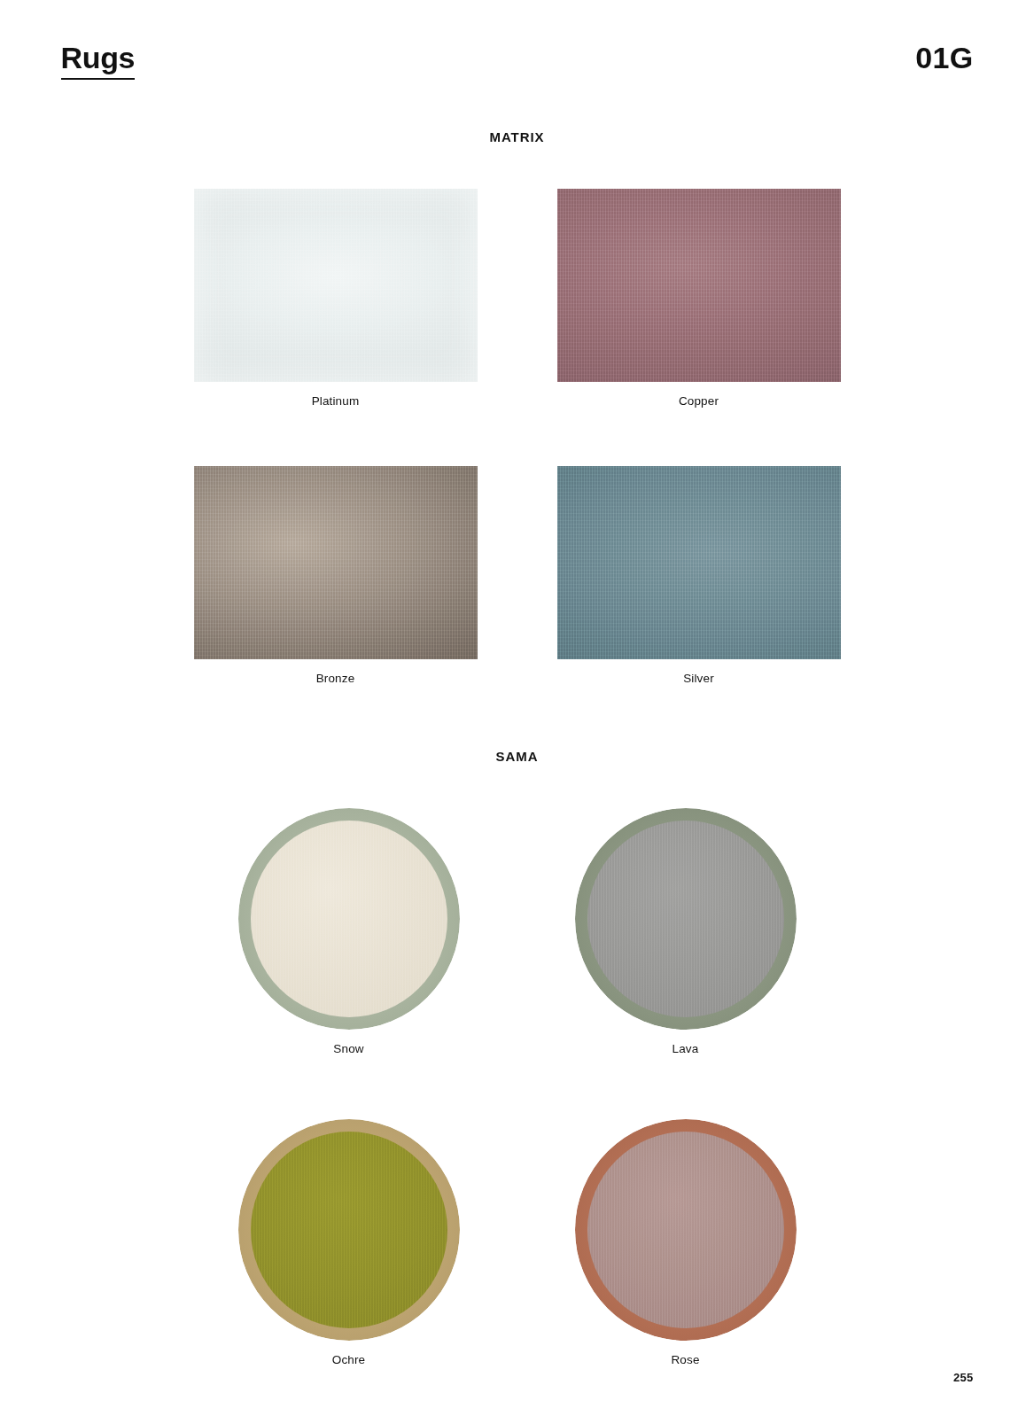Rugs
01G
MATRIX
Platinum
Copper
Bronze
Silver
SAMA
Snow
Lava
Ochre
Rose
255